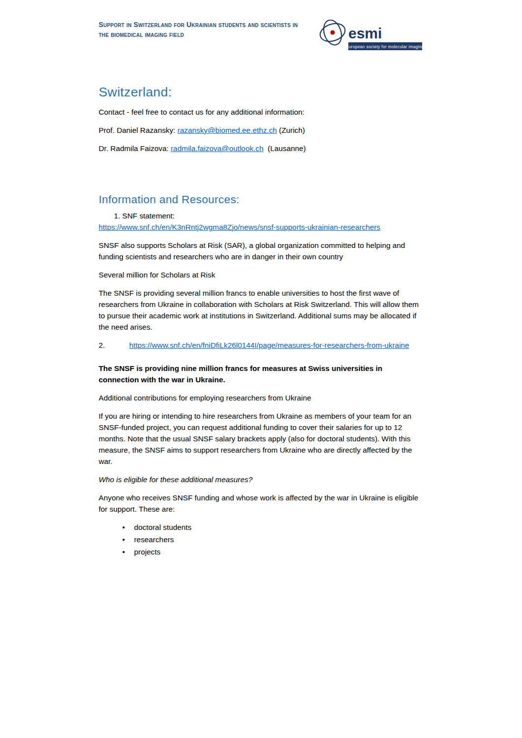Support in Switzerland for Ukrainian students and scientists in the biomedical imaging field
esmi european society for molecular imaging
Switzerland:
Contact - feel free to contact us for any additional information:
Prof. Daniel Razansky: razansky@biomed.ee.ethz.ch (Zurich)
Dr. Radmila Faizova: radmila.faizova@outlook.ch (Lausanne)
Information and Resources:
SNF statement:
https://www.snf.ch/en/K3nRntj2wgma8Zjo/news/snsf-supports-ukrainian-researchers
SNSF also supports Scholars at Risk (SAR), a global organization committed to helping and funding scientists and researchers who are in danger in their own country
Several million for Scholars at Risk
The SNSF is providing several million francs to enable universities to host the first wave of researchers from Ukraine in collaboration with Scholars at Risk Switzerland. This will allow them to pursue their academic work at institutions in Switzerland. Additional sums may be allocated if the need arises.
2. https://www.snf.ch/en/fniDfiLk26l0144I/page/measures-for-researchers-from-ukraine
The SNSF is providing nine million francs for measures at Swiss universities in connection with the war in Ukraine.
Additional contributions for employing researchers from Ukraine
If you are hiring or intending to hire researchers from Ukraine as members of your team for an SNSF-funded project, you can request additional funding to cover their salaries for up to 12 months. Note that the usual SNSF salary brackets apply (also for doctoral students). With this measure, the SNSF aims to support researchers from Ukraine who are directly affected by the war.
Who is eligible for these additional measures?
Anyone who receives SNSF funding and whose work is affected by the war in Ukraine is eligible for support. These are:
doctoral students
researchers
projects